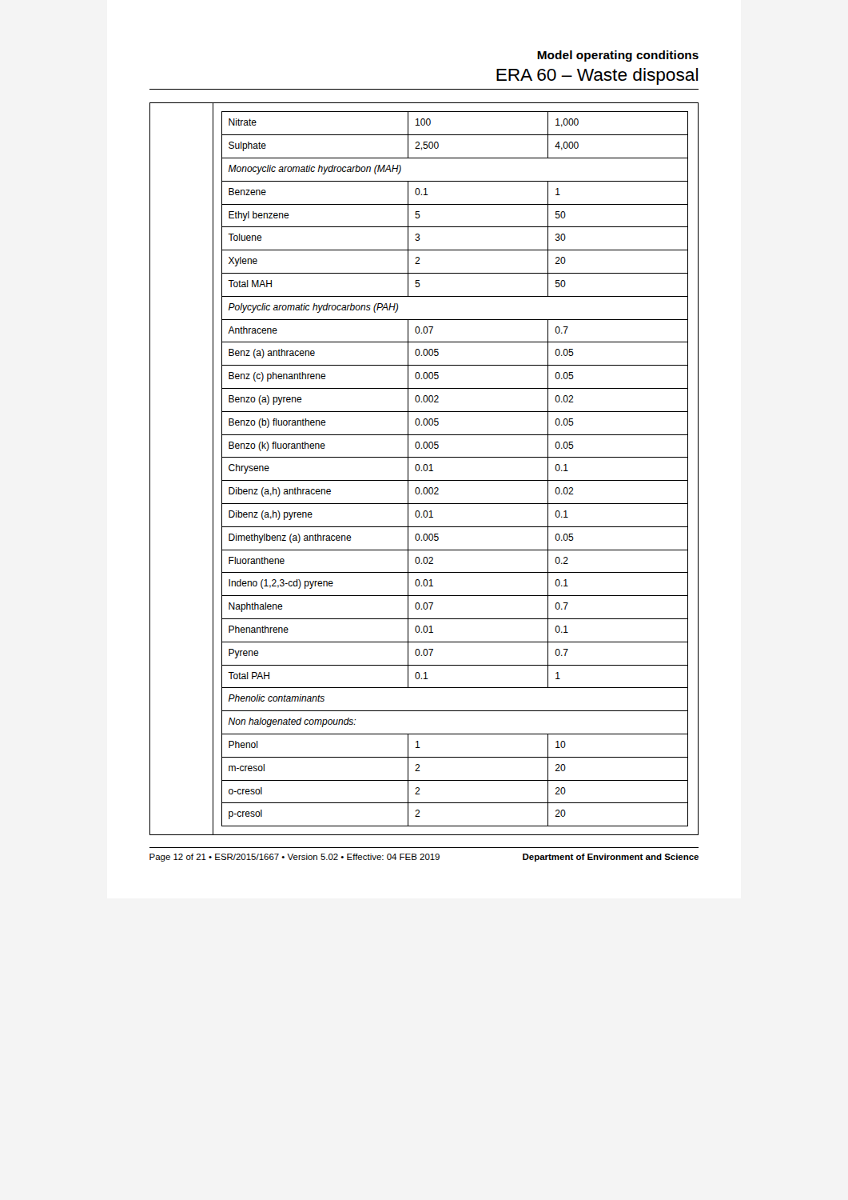Model operating conditions
ERA 60 – Waste disposal
| Nitrate | 100 | 1,000 |
| Sulphate | 2,500 | 4,000 |
| Monocyclic aromatic hydrocarbon (MAH) |
| Benzene | 0.1 | 1 |
| Ethyl benzene | 5 | 50 |
| Toluene | 3 | 30 |
| Xylene | 2 | 20 |
| Total MAH | 5 | 50 |
| Polycyclic aromatic hydrocarbons (PAH) |
| Anthracene | 0.07 | 0.7 |
| Benz (a) anthracene | 0.005 | 0.05 |
| Benz (c) phenanthrene | 0.005 | 0.05 |
| Benzo (a) pyrene | 0.002 | 0.02 |
| Benzo (b) fluoranthene | 0.005 | 0.05 |
| Benzo (k) fluoranthene | 0.005 | 0.05 |
| Chrysene | 0.01 | 0.1 |
| Dibenz (a,h) anthracene | 0.002 | 0.02 |
| Dibenz (a,h) pyrene | 0.01 | 0.1 |
| Dimethylbenz (a) anthracene | 0.005 | 0.05 |
| Fluoranthene | 0.02 | 0.2 |
| Indeno (1,2,3-cd) pyrene | 0.01 | 0.1 |
| Naphthalene | 0.07 | 0.7 |
| Phenanthrene | 0.01 | 0.1 |
| Pyrene | 0.07 | 0.7 |
| Total PAH | 0.1 | 1 |
| Phenolic contaminants |
| Non halogenated compounds: |
| Phenol | 1 | 10 |
| m-cresol | 2 | 20 |
| o-cresol | 2 | 20 |
| p-cresol | 2 | 20 |
Page 12 of 21 • ESR/2015/1667 • Version 5.02 • Effective: 04 FEB 2019
Department of Environment and Science